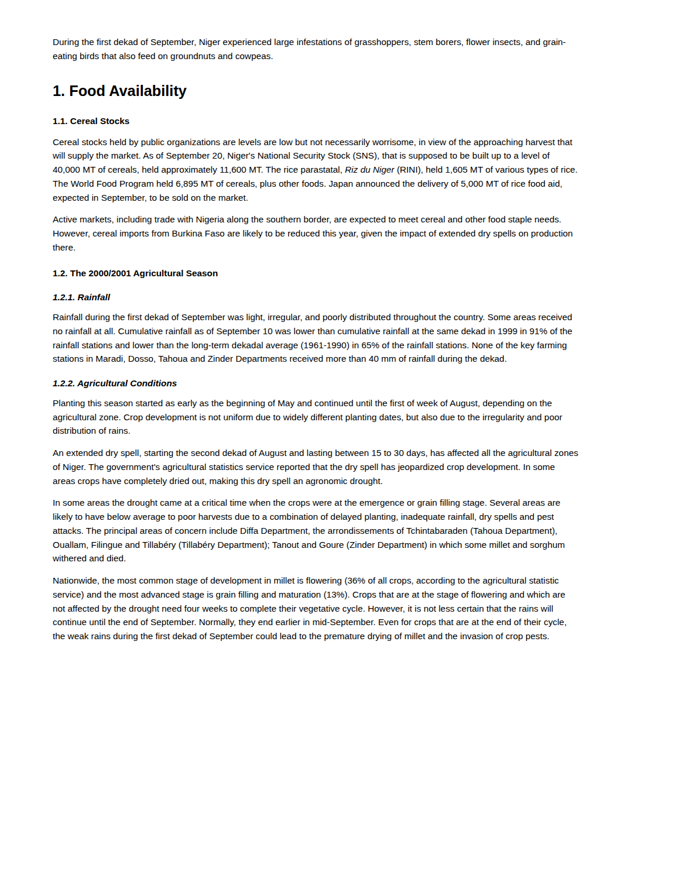During the first dekad of September, Niger experienced large infestations of grasshoppers, stem borers, flower insects, and grain-eating birds that also feed on groundnuts and cowpeas.
1. Food Availability
1.1. Cereal Stocks
Cereal stocks held by public organizations are levels are low but not necessarily worrisome, in view of the approaching harvest that will supply the market. As of September 20, Niger's National Security Stock (SNS), that is supposed to be built up to a level of 40,000 MT of cereals, held approximately 11,600 MT. The rice parastatal, Riz du Niger (RINI), held 1,605 MT of various types of rice. The World Food Program held 6,895 MT of cereals, plus other foods. Japan announced the delivery of 5,000 MT of rice food aid, expected in September, to be sold on the market.
Active markets, including trade with Nigeria along the southern border, are expected to meet cereal and other food staple needs. However, cereal imports from Burkina Faso are likely to be reduced this year, given the impact of extended dry spells on production there.
1.2. The 2000/2001 Agricultural Season
1.2.1. Rainfall
Rainfall during the first dekad of September was light, irregular, and poorly distributed throughout the country. Some areas received no rainfall at all. Cumulative rainfall as of September 10 was lower than cumulative rainfall at the same dekad in 1999 in 91% of the rainfall stations and lower than the long-term dekadal average (1961-1990) in 65% of the rainfall stations. None of the key farming stations in Maradi, Dosso, Tahoua and Zinder Departments received more than 40 mm of rainfall during the dekad.
1.2.2. Agricultural Conditions
Planting this season started as early as the beginning of May and continued until the first of week of August, depending on the agricultural zone. Crop development is not uniform due to widely different planting dates, but also due to the irregularity and poor distribution of rains.
An extended dry spell, starting the second dekad of August and lasting between 15 to 30 days, has affected all the agricultural zones of Niger. The government's agricultural statistics service reported that the dry spell has jeopardized crop development. In some areas crops have completely dried out, making this dry spell an agronomic drought.
In some areas the drought came at a critical time when the crops were at the emergence or grain filling stage. Several areas are likely to have below average to poor harvests due to a combination of delayed planting, inadequate rainfall, dry spells and pest attacks. The principal areas of concern include Diffa Department, the arrondissements of Tchintabaraden (Tahoua Department), Ouallam, Filingue and Tillabéry (Tillabéry Department); Tanout and Goure (Zinder Department) in which some millet and sorghum withered and died.
Nationwide, the most common stage of development in millet is flowering (36% of all crops, according to the agricultural statistic service) and the most advanced stage is grain filling and maturation (13%). Crops that are at the stage of flowering and which are not affected by the drought need four weeks to complete their vegetative cycle. However, it is not less certain that the rains will continue until the end of September. Normally, they end earlier in mid-September. Even for crops that are at the end of their cycle, the weak rains during the first dekad of September could lead to the premature drying of millet and the invasion of crop pests.